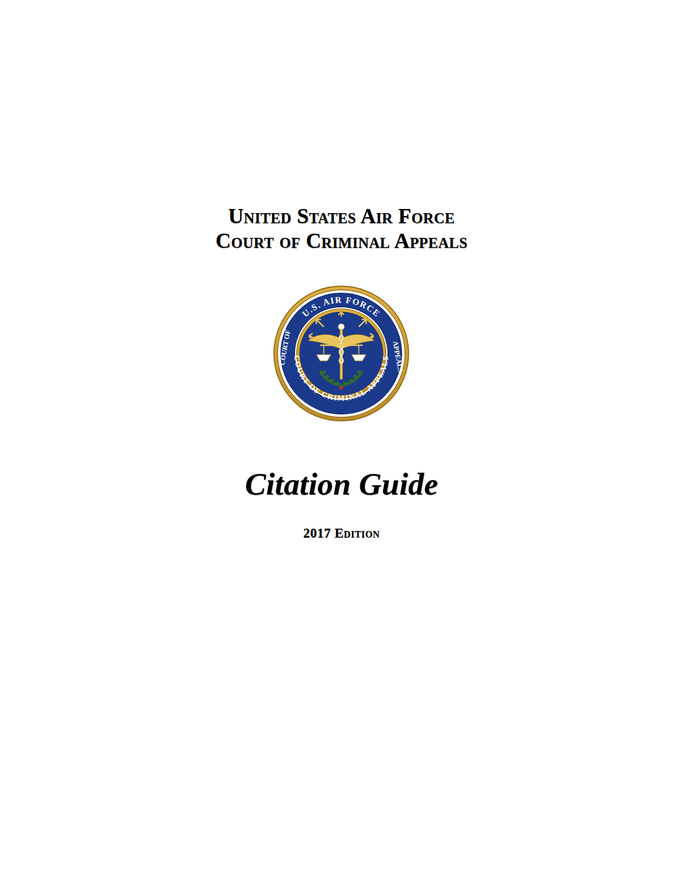United States Air Force
Court of Criminal Appeals
U.S. AIR FORCE COURT OF CRIMINAL APPEALS COURT OF APPEALS
Citation Guide
2017 Edition